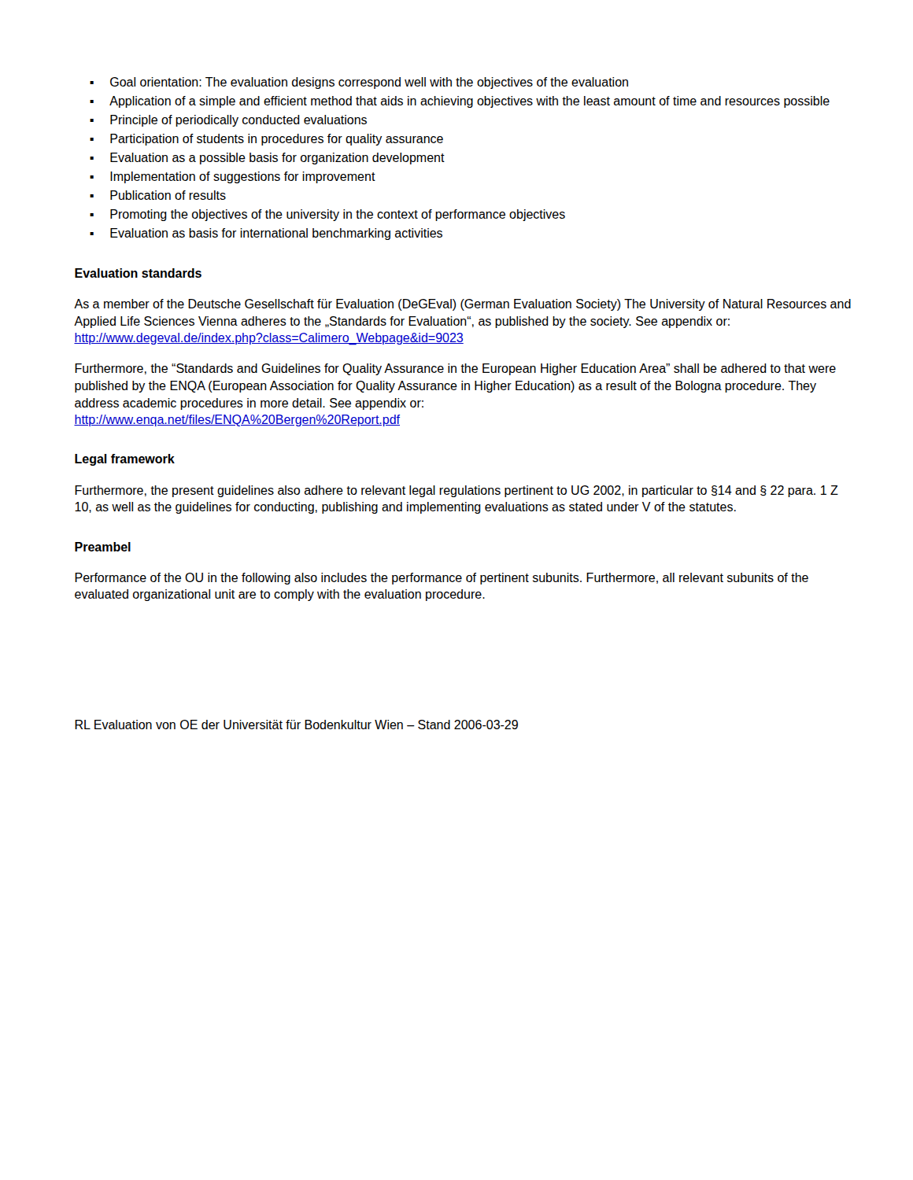Goal orientation: The evaluation designs correspond well with the objectives of the evaluation
Application of a simple and efficient method that aids in achieving objectives with the least amount of time and resources possible
Principle of periodically conducted evaluations
Participation of students in procedures for quality assurance
Evaluation as a possible basis for organization development
Implementation of suggestions for improvement
Publication of results
Promoting the objectives of the university in the context of performance objectives
Evaluation as basis for international benchmarking activities
Evaluation standards
As a member of the Deutsche Gesellschaft für Evaluation (DeGEval) (German Evaluation Society) The University of Natural Resources and Applied Life Sciences Vienna adheres to the „Standards for Evaluation“, as published by the society. See appendix or:
http://www.degeval.de/index.php?class=Calimero_Webpage&id=9023
Furthermore, the “Standards and Guidelines for Quality Assurance in the European Higher Education Area” shall be adhered to that were published by the ENQA (European Association for Quality Assurance in Higher Education) as a result of the Bologna procedure. They address academic procedures in more detail. See appendix or:
http://www.enqa.net/files/ENQA%20Bergen%20Report.pdf
Legal framework
Furthermore, the present guidelines also adhere to relevant legal regulations pertinent to UG 2002, in particular to §14 and § 22 para. 1 Z 10, as well as the guidelines for conducting, publishing and implementing evaluations as stated under V of the statutes.
Preambel
Performance of the OU in the following also includes the performance of pertinent subunits. Furthermore, all relevant subunits of the evaluated organizational unit are to comply with the evaluation procedure.
RL Evaluation von OE der Universität für Bodenkultur Wien – Stand 2006-03-29